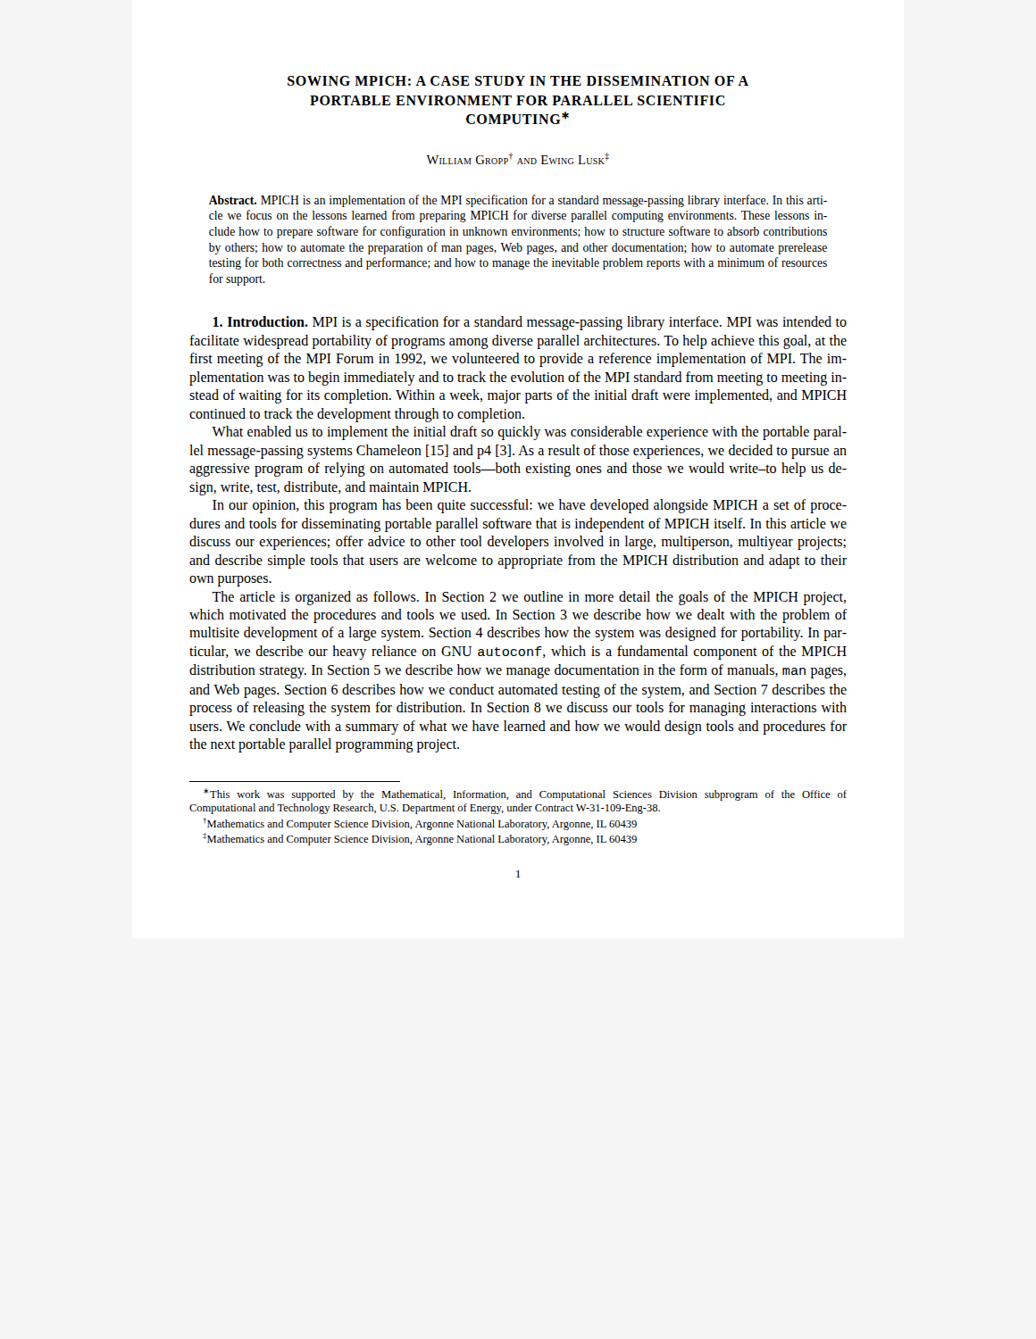Sowing MPICH: A Case Study in the Dissemination of a
Portable Environment for Parallel Scientific
Computing∗
William Gropp† and Ewing Lusk‡
Abstract. MPICH is an implementation of the MPI specification for a standard message-passing library interface. In this article we focus on the lessons learned from preparing MPICH for diverse parallel computing environments. These lessons include how to prepare software for configuration in unknown environments; how to structure software to absorb contributions by others; how to automate the preparation of man pages, Web pages, and other documentation; how to automate prerelease testing for both correctness and performance; and how to manage the inevitable problem reports with a minimum of resources for support.
1. Introduction. MPI is a specification for a standard message-passing library interface. MPI was intended to facilitate widespread portability of programs among diverse parallel architectures. To help achieve this goal, at the first meeting of the MPI Forum in 1992, we volunteered to provide a reference implementation of MPI. The implementation was to begin immediately and to track the evolution of the MPI standard from meeting to meeting instead of waiting for its completion. Within a week, major parts of the initial draft were implemented, and MPICH continued to track the development through to completion.
What enabled us to implement the initial draft so quickly was considerable experience with the portable parallel message-passing systems Chameleon [15] and p4 [3]. As a result of those experiences, we decided to pursue an aggressive program of relying on automated tools—both existing ones and those we would write–to help us design, write, test, distribute, and maintain MPICH.
In our opinion, this program has been quite successful: we have developed alongside MPICH a set of procedures and tools for disseminating portable parallel software that is independent of MPICH itself. In this article we discuss our experiences; offer advice to other tool developers involved in large, multiperson, multiyear projects; and describe simple tools that users are welcome to appropriate from the MPICH distribution and adapt to their own purposes.
The article is organized as follows. In Section 2 we outline in more detail the goals of the MPICH project, which motivated the procedures and tools we used. In Section 3 we describe how we dealt with the problem of multisite development of a large system. Section 4 describes how the system was designed for portability. In particular, we describe our heavy reliance on GNU autoconf, which is a fundamental component of the MPICH distribution strategy. In Section 5 we describe how we manage documentation in the form of manuals, man pages, and Web pages. Section 6 describes how we conduct automated testing of the system, and Section 7 describes the process of releasing the system for distribution. In Section 8 we discuss our tools for managing interactions with users. We conclude with a summary of what we have learned and how we would design tools and procedures for the next portable parallel programming project.
∗This work was supported by the Mathematical, Information, and Computational Sciences Division subprogram of the Office of Computational and Technology Research, U.S. Department of Energy, under Contract W-31-109-Eng-38.
†Mathematics and Computer Science Division, Argonne National Laboratory, Argonne, IL 60439
‡Mathematics and Computer Science Division, Argonne National Laboratory, Argonne, IL 60439
1